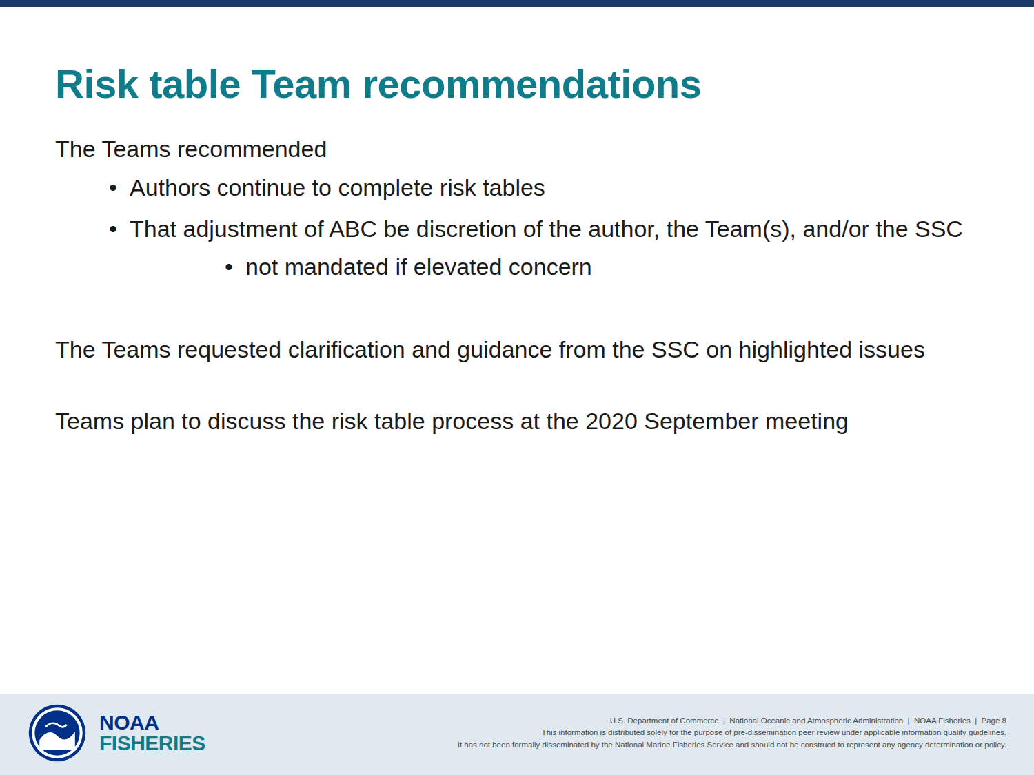Risk table Team recommendations
The Teams recommended
Authors continue to complete risk tables
That adjustment of ABC be discretion of the author, the Team(s), and/or the SSC
not mandated if elevated concern
The Teams requested clarification and guidance from the SSC on highlighted issues
Teams plan to discuss the risk table process at the 2020 September meeting
NOAA FISHERIES
U.S. Department of Commerce | National Oceanic and Atmospheric Administration | NOAA Fisheries | Page 8
This information is distributed solely for the purpose of pre-dissemination peer review under applicable information quality guidelines.
It has not been formally disseminated by the National Marine Fisheries Service and should not be construed to represent any agency determination or policy.